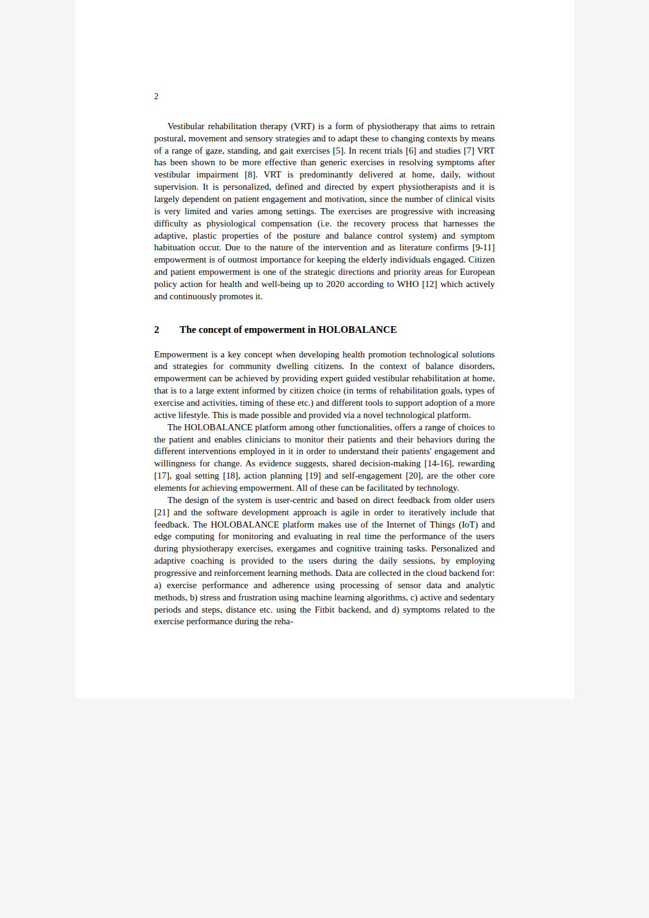2
Vestibular rehabilitation therapy (VRT) is a form of physiotherapy that aims to retrain postural, movement and sensory strategies and to adapt these to changing contexts by means of a range of gaze, standing, and gait exercises [5]. In recent trials [6] and studies [7] VRT has been shown to be more effective than generic exercises in resolving symptoms after vestibular impairment [8]. VRT is predominantly delivered at home, daily, without supervision. It is personalized, defined and directed by expert physiotherapists and it is largely dependent on patient engagement and motivation, since the number of clinical visits is very limited and varies among settings. The exercises are progressive with increasing difficulty as physiological compensation (i.e. the recovery process that harnesses the adaptive, plastic properties of the posture and balance control system) and symptom habituation occur. Due to the nature of the intervention and as literature confirms [9-11] empowerment is of outmost importance for keeping the elderly individuals engaged. Citizen and patient empowerment is one of the strategic directions and priority areas for European policy action for health and well-being up to 2020 according to WHO [12] which actively and continuously promotes it.
2 The concept of empowerment in HOLOBALANCE
Empowerment is a key concept when developing health promotion technological solutions and strategies for community dwelling citizens. In the context of balance disorders, empowerment can be achieved by providing expert guided vestibular rehabilitation at home, that is to a large extent informed by citizen choice (in terms of rehabilitation goals, types of exercise and activities, timing of these etc.) and different tools to support adoption of a more active lifestyle. This is made possible and provided via a novel technological platform.
The HOLOBALANCE platform among other functionalities, offers a range of choices to the patient and enables clinicians to monitor their patients and their behaviors during the different interventions employed in it in order to understand their patients' engagement and willingness for change. As evidence suggests, shared decision-making [14-16], rewarding [17], goal setting [18], action planning [19] and self-engagement [20], are the other core elements for achieving empowerment. All of these can be facilitated by technology.
The design of the system is user-centric and based on direct feedback from older users [21] and the software development approach is agile in order to iteratively include that feedback. The HOLOBALANCE platform makes use of the Internet of Things (IoT) and edge computing for monitoring and evaluating in real time the performance of the users during physiotherapy exercises, exergames and cognitive training tasks. Personalized and adaptive coaching is provided to the users during the daily sessions, by employing progressive and reinforcement learning methods. Data are collected in the cloud backend for: a) exercise performance and adherence using processing of sensor data and analytic methods, b) stress and frustration using machine learning algorithms, c) active and sedentary periods and steps, distance etc. using the Fitbit backend, and d) symptoms related to the exercise performance during the reha-